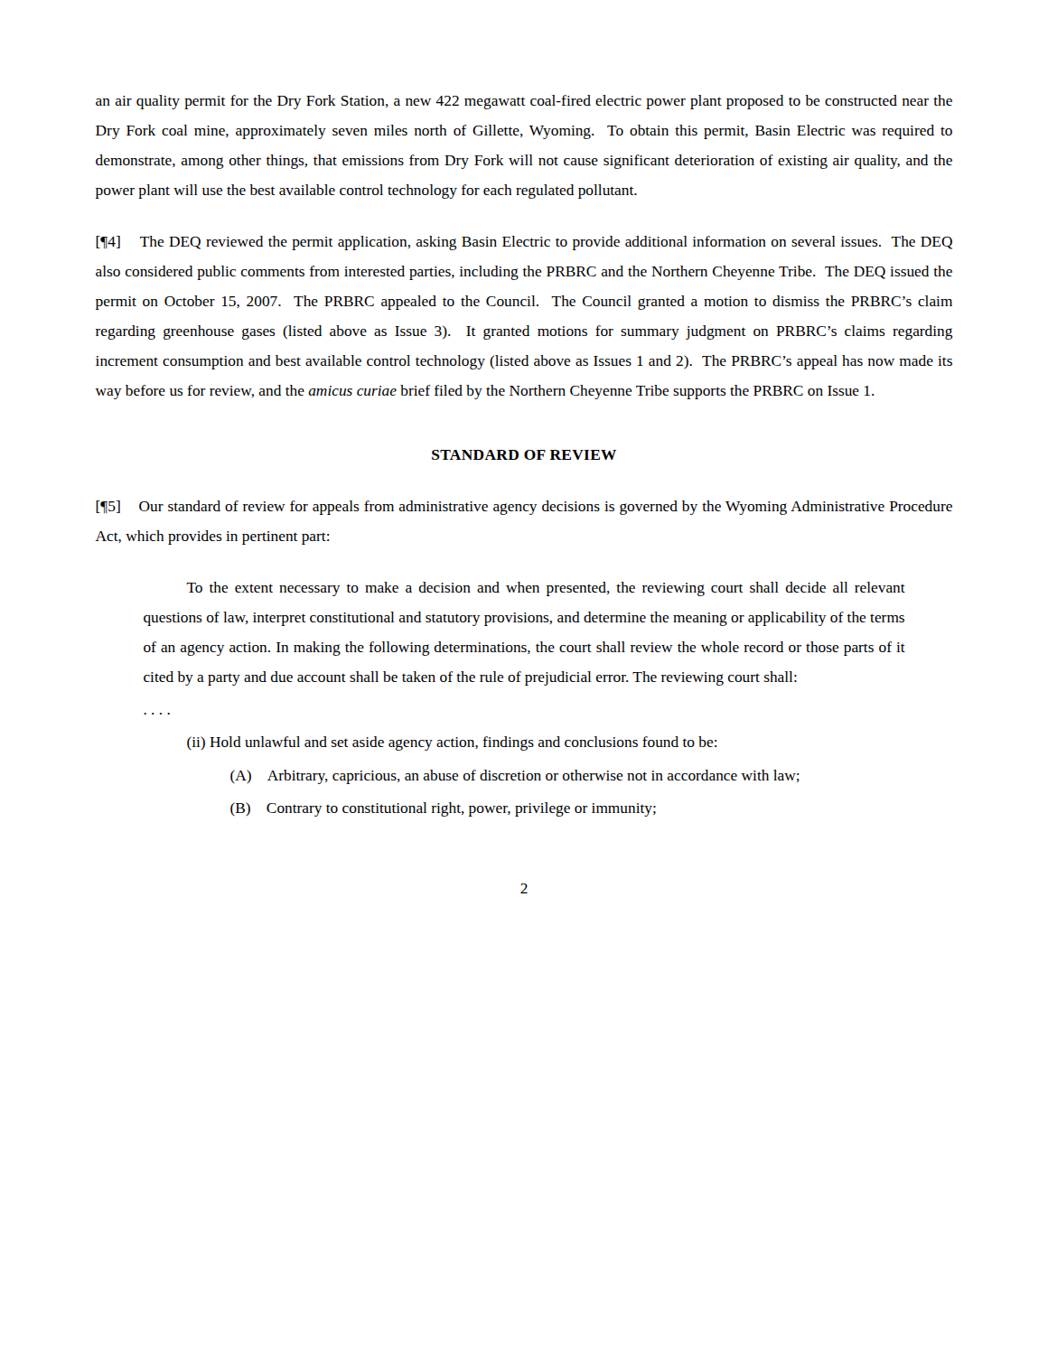an air quality permit for the Dry Fork Station, a new 422 megawatt coal-fired electric power plant proposed to be constructed near the Dry Fork coal mine, approximately seven miles north of Gillette, Wyoming. To obtain this permit, Basin Electric was required to demonstrate, among other things, that emissions from Dry Fork will not cause significant deterioration of existing air quality, and the power plant will use the best available control technology for each regulated pollutant.
[¶4] The DEQ reviewed the permit application, asking Basin Electric to provide additional information on several issues. The DEQ also considered public comments from interested parties, including the PRBRC and the Northern Cheyenne Tribe. The DEQ issued the permit on October 15, 2007. The PRBRC appealed to the Council. The Council granted a motion to dismiss the PRBRC’s claim regarding greenhouse gases (listed above as Issue 3). It granted motions for summary judgment on PRBRC’s claims regarding increment consumption and best available control technology (listed above as Issues 1 and 2). The PRBRC’s appeal has now made its way before us for review, and the amicus curiae brief filed by the Northern Cheyenne Tribe supports the PRBRC on Issue 1.
STANDARD OF REVIEW
[¶5] Our standard of review for appeals from administrative agency decisions is governed by the Wyoming Administrative Procedure Act, which provides in pertinent part:
To the extent necessary to make a decision and when presented, the reviewing court shall decide all relevant questions of law, interpret constitutional and statutory provisions, and determine the meaning or applicability of the terms of an agency action. In making the following determinations, the court shall review the whole record or those parts of it cited by a party and due account shall be taken of the rule of prejudicial error. The reviewing court shall:
. . . .
(ii) Hold unlawful and set aside agency action, findings and conclusions found to be:
(A) Arbitrary, capricious, an abuse of discretion or otherwise not in accordance with law;
(B) Contrary to constitutional right, power, privilege or immunity;
2